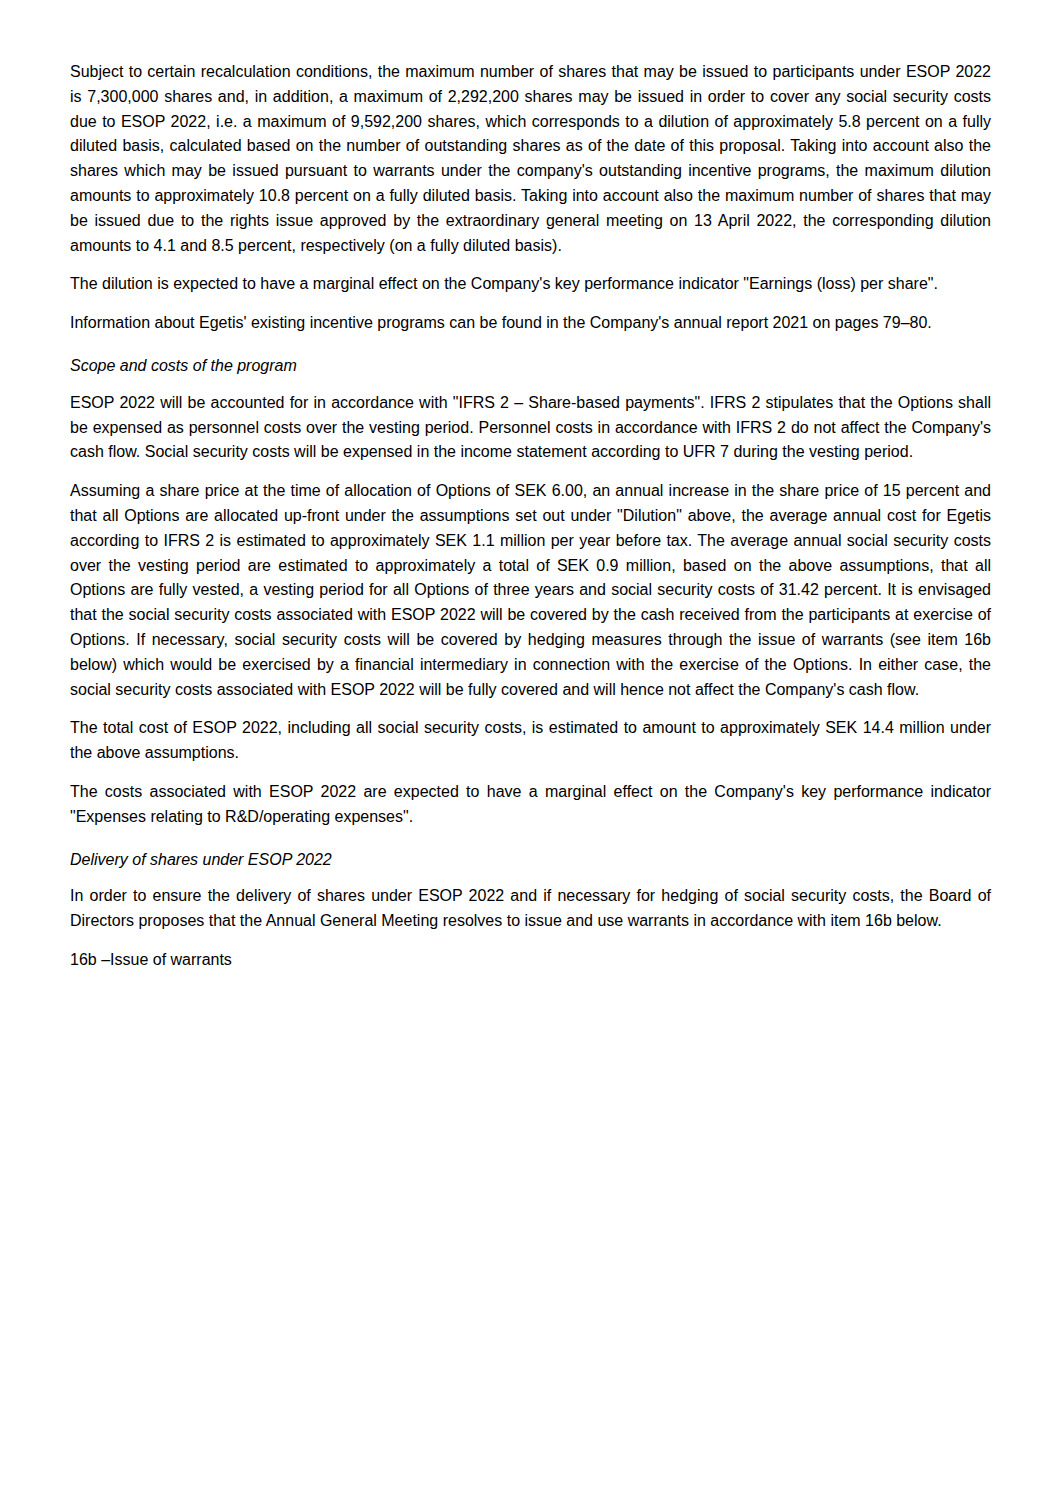Subject to certain recalculation conditions, the maximum number of shares that may be issued to participants under ESOP 2022 is 7,300,000 shares and, in addition, a maximum of 2,292,200 shares may be issued in order to cover any social security costs due to ESOP 2022, i.e. a maximum of 9,592,200 shares, which corresponds to a dilution of approximately 5.8 percent on a fully diluted basis, calculated based on the number of outstanding shares as of the date of this proposal. Taking into account also the shares which may be issued pursuant to warrants under the company's outstanding incentive programs, the maximum dilution amounts to approximately 10.8 percent on a fully diluted basis. Taking into account also the maximum number of shares that may be issued due to the rights issue approved by the extraordinary general meeting on 13 April 2022, the corresponding dilution amounts to 4.1 and 8.5 percent, respectively (on a fully diluted basis).
The dilution is expected to have a marginal effect on the Company's key performance indicator "Earnings (loss) per share".
Information about Egetis' existing incentive programs can be found in the Company's annual report 2021 on pages 79–80.
Scope and costs of the program
ESOP 2022 will be accounted for in accordance with "IFRS 2 – Share-based payments". IFRS 2 stipulates that the Options shall be expensed as personnel costs over the vesting period. Personnel costs in accordance with IFRS 2 do not affect the Company's cash flow. Social security costs will be expensed in the income statement according to UFR 7 during the vesting period.
Assuming a share price at the time of allocation of Options of SEK 6.00, an annual increase in the share price of 15 percent and that all Options are allocated up-front under the assumptions set out under "Dilution" above, the average annual cost for Egetis according to IFRS 2 is estimated to approximately SEK 1.1 million per year before tax. The average annual social security costs over the vesting period are estimated to approximately a total of SEK 0.9 million, based on the above assumptions, that all Options are fully vested, a vesting period for all Options of three years and social security costs of 31.42 percent. It is envisaged that the social security costs associated with ESOP 2022 will be covered by the cash received from the participants at exercise of Options. If necessary, social security costs will be covered by hedging measures through the issue of warrants (see item 16b below) which would be exercised by a financial intermediary in connection with the exercise of the Options. In either case, the social security costs associated with ESOP 2022 will be fully covered and will hence not affect the Company's cash flow.
The total cost of ESOP 2022, including all social security costs, is estimated to amount to approximately SEK 14.4 million under the above assumptions.
The costs associated with ESOP 2022 are expected to have a marginal effect on the Company's key performance indicator "Expenses relating to R&D/operating expenses".
Delivery of shares under ESOP 2022
In order to ensure the delivery of shares under ESOP 2022 and if necessary for hedging of social security costs, the Board of Directors proposes that the Annual General Meeting resolves to issue and use warrants in accordance with item 16b below.
16b –Issue of warrants